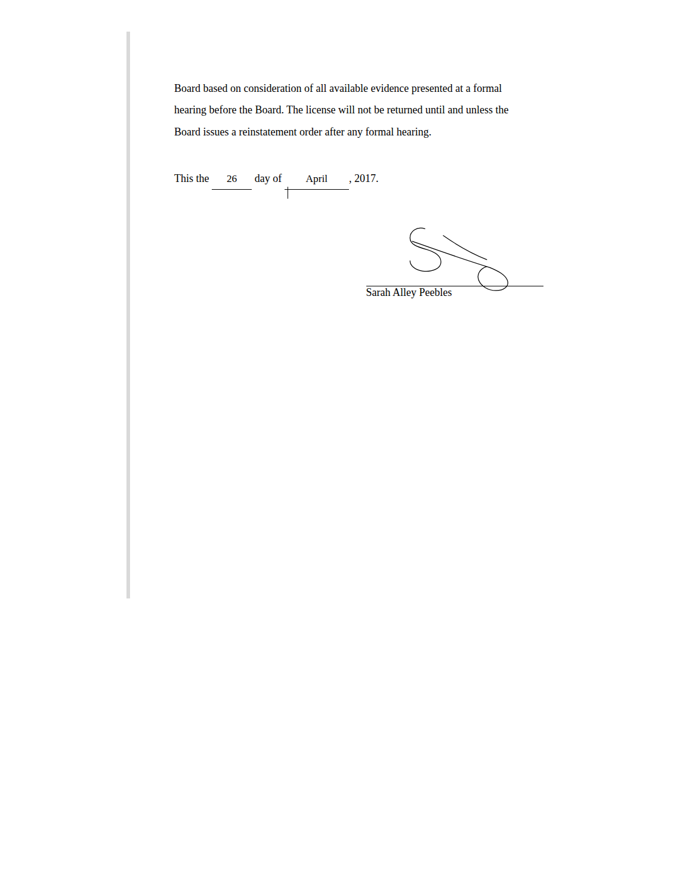Board based on consideration of all available evidence presented at a formal hearing before the Board. The license will not be returned until and unless the Board issues a reinstatement order after any formal hearing.
This the 26 day of April, 2017.
Sarah Alley Peebles